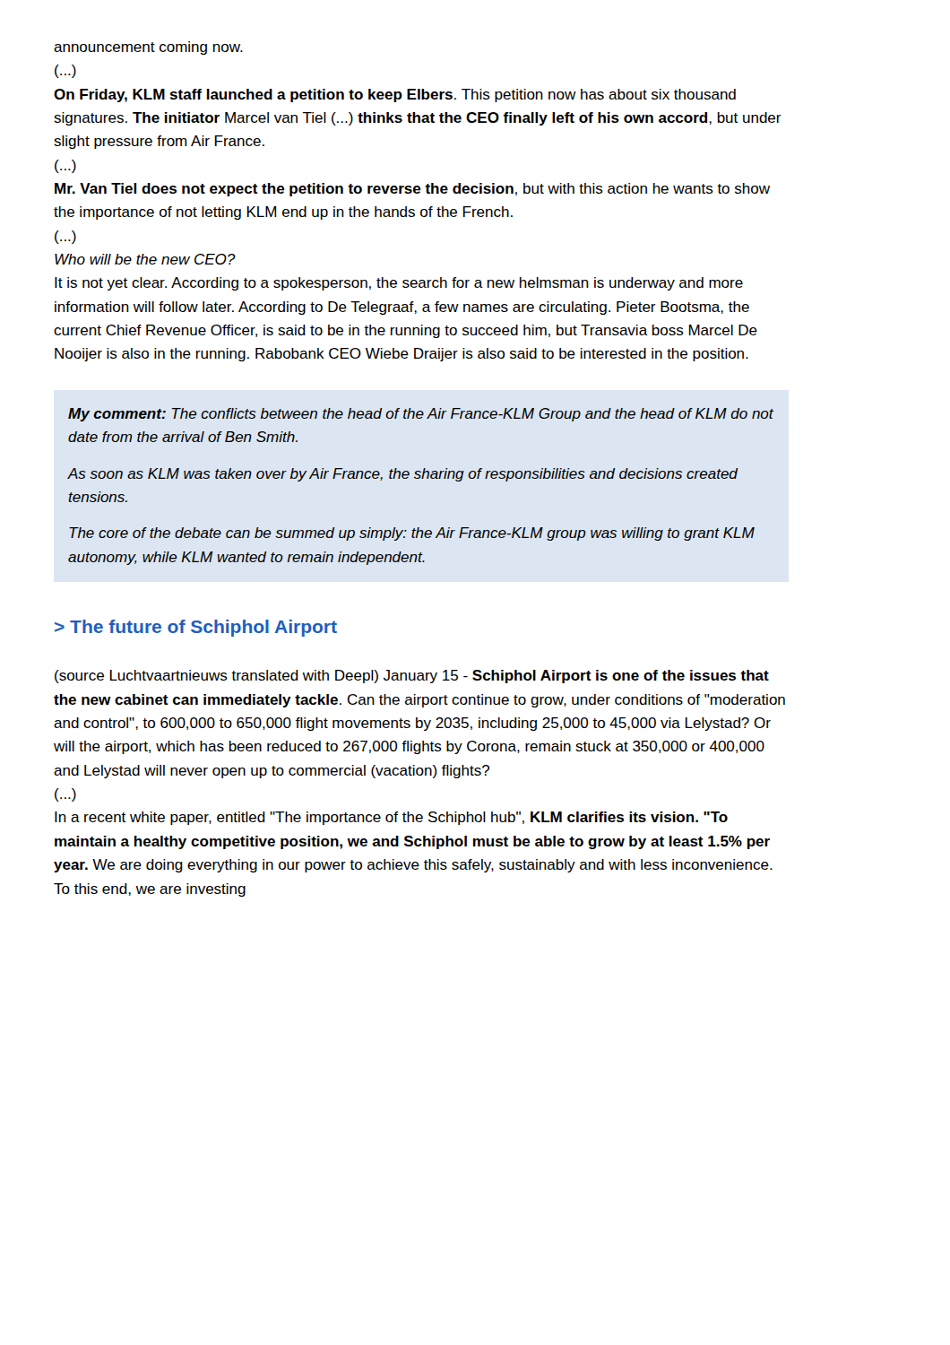announcement coming now.
(...)
On Friday, KLM staff launched a petition to keep Elbers. This petition now has about six thousand signatures. The initiator Marcel van Tiel (...) thinks that the CEO finally left of his own accord, but under slight pressure from Air France.
(...)
Mr. Van Tiel does not expect the petition to reverse the decision, but with this action he wants to show the importance of not letting KLM end up in the hands of the French.
(...)
Who will be the new CEO?
It is not yet clear. According to a spokesperson, the search for a new helmsman is underway and more information will follow later. According to De Telegraaf, a few names are circulating. Pieter Bootsma, the current Chief Revenue Officer, is said to be in the running to succeed him, but Transavia boss Marcel De Nooijer is also in the running. Rabobank CEO Wiebe Draijer is also said to be interested in the position.
My comment: The conflicts between the head of the Air France-KLM Group and the head of KLM do not date from the arrival of Ben Smith.
As soon as KLM was taken over by Air France, the sharing of responsibilities and decisions created tensions.
The core of the debate can be summed up simply: the Air France-KLM group was willing to grant KLM autonomy, while KLM wanted to remain independent.
> The future of Schiphol Airport
(source Luchtvaartnieuws translated with Deepl) January 15 - Schiphol Airport is one of the issues that the new cabinet can immediately tackle. Can the airport continue to grow, under conditions of "moderation and control", to 600,000 to 650,000 flight movements by 2035, including 25,000 to 45,000 via Lelystad? Or will the airport, which has been reduced to 267,000 flights by Corona, remain stuck at 350,000 or 400,000 and Lelystad will never open up to commercial (vacation) flights?
(...)
In a recent white paper, entitled "The importance of the Schiphol hub", KLM clarifies its vision. "To maintain a healthy competitive position, we and Schiphol must be able to grow by at least 1.5% per year. We are doing everything in our power to achieve this safely, sustainably and with less inconvenience. To this end, we are investing